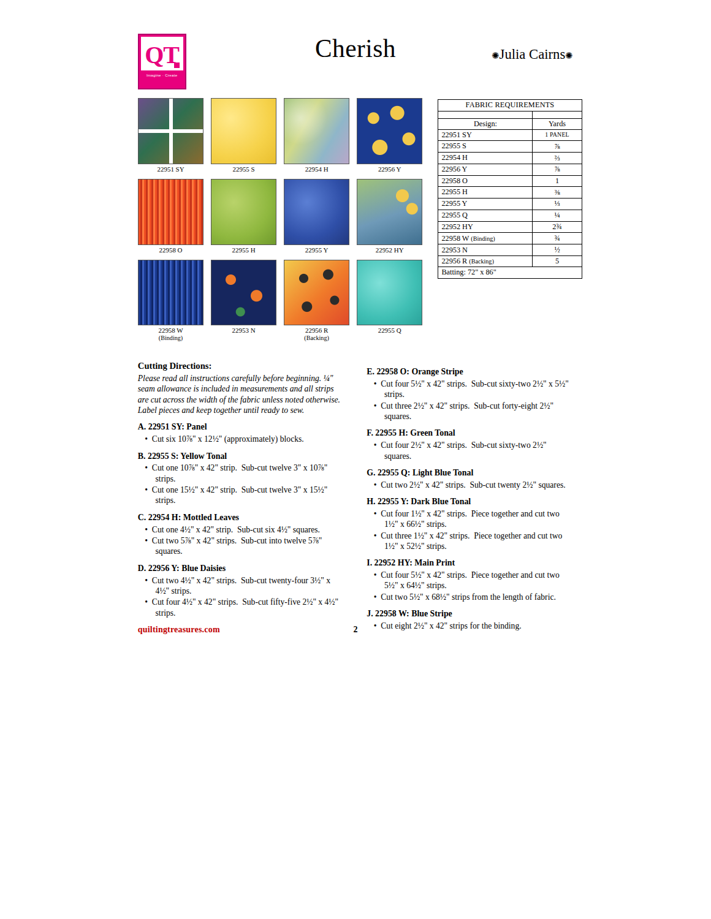QT Imagine · Create
Cherish
✺Julia Cairns✺
22951 SY
22955 S
22954 H
22956 Y
22958 O
22955 H
22955 Y
22952 HY
22958 W(Binding)
22953 N
22956 R(Backing)
22955 Q
| FABRIC REQUIREMENTS |
| Design: | Yards |
| 22951 SY | 1 PANEL |
| 22955 S | ⅞ |
| 22954 H | ⅔ |
| 22956 Y | ⅞ |
| 22958 O | 1 |
| 22955 H | ⅜ |
| 22955 Y | ⅓ |
| 22955 Q | ¼ |
| 22952 HY | 2 ¾ |
| 22958 W (Binding) | ¾ |
| 22953 N | ½ |
| 22956 R (Backing) | 5 |
| Batting: 72" x 86" |
Cutting Directions:
Please read all instructions carefully before beginning. ¼" seam allowance is included in measurements and all strips are cut across the width of the fabric unless noted otherwise. Label pieces and keep together until ready to sew.
A. 22951 SY: Panel
Cut six 10⅞" x 12½" (approximately) blocks.
B. 22955 S: Yellow Tonal
Cut one 10⅞" x 42" strip. Sub-cut twelve 3" x 10⅞" strips.
Cut one 15½" x 42" strip. Sub-cut twelve 3" x 15½" strips.
C. 22954 H: Mottled Leaves
Cut one 4½" x 42" strip. Sub-cut six 4½" squares.
Cut two 5⅞" x 42" strips. Sub-cut into twelve 5⅞" squares.
D. 22956 Y: Blue Daisies
Cut two 4½" x 42" strips. Sub-cut twenty-four 3½" x 4½" strips.
Cut four 4½" x 42" strips. Sub-cut fifty-five 2½" x 4½" strips.
E. 22958 O: Orange Stripe
Cut four 5½" x 42" strips. Sub-cut sixty-two 2½" x 5½" strips.
Cut three 2½" x 42" strips. Sub-cut forty-eight 2½" squares.
F. 22955 H: Green Tonal
Cut four 2½" x 42" strips. Sub-cut sixty-two 2½" squares.
G. 22955 Q: Light Blue Tonal
Cut two 2½" x 42" strips. Sub-cut twenty 2½" squares.
H. 22955 Y: Dark Blue Tonal
Cut four 1½" x 42" strips. Piece together and cut two 1½" x 66½" strips.
Cut three 1½" x 42" strips. Piece together and cut two 1½" x 52½" strips.
I. 22952 HY: Main Print
Cut four 5½" x 42" strips. Piece together and cut two 5½" x 64½" strips.
Cut two 5½" x 68½" strips from the length of fabric.
J. 22958 W: Blue Stripe
Cut eight 2½" x 42" strips for the binding.
quiltingtreasures.com 2